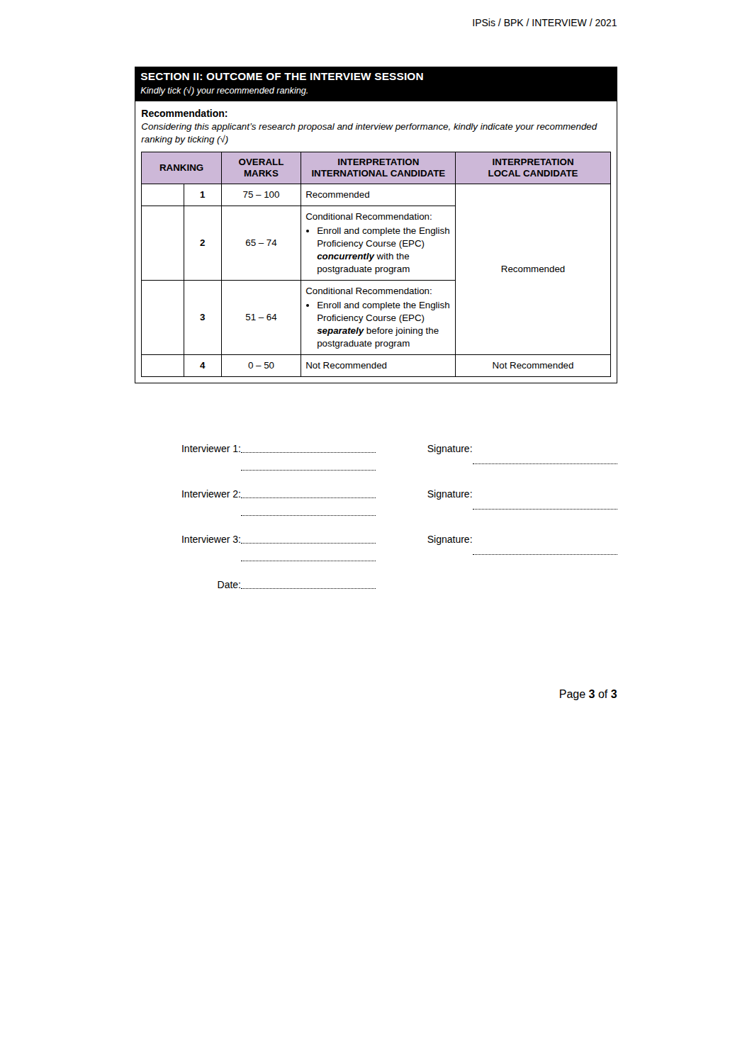IPSis / BPK / INTERVIEW / 2021
SECTION II: OUTCOME OF THE INTERVIEW SESSION
Kindly tick (√) your recommended ranking.
Recommendation:
Considering this applicant’s research proposal and interview performance, kindly indicate your recommended ranking by ticking (√)
| RANKING | OVERALL MARKS | INTERPRETATION INTERNATIONAL CANDIDATE | INTERPRETATION LOCAL CANDIDATE |
| --- | --- | --- | --- |
| | 1 | 75 – 100 | Recommended | Recommended |
| | 2 | 65 – 74 | Conditional Recommendation: Enroll and complete the English Proficiency Course (EPC) concurrently with the postgraduate program |
| | 3 | 51 – 64 | Conditional Recommendation: Enroll and complete the English Proficiency Course (EPC) separately before joining the postgraduate program |
| | 4 | 0 – 50 | Not Recommended | Not Recommended |
| Interviewer 1: | | | Signature: | |
| Interviewer 2: | | | Signature: | |
| Interviewer 3: | | | Signature: | |
| Date: | | | | |
Page 3 of 3